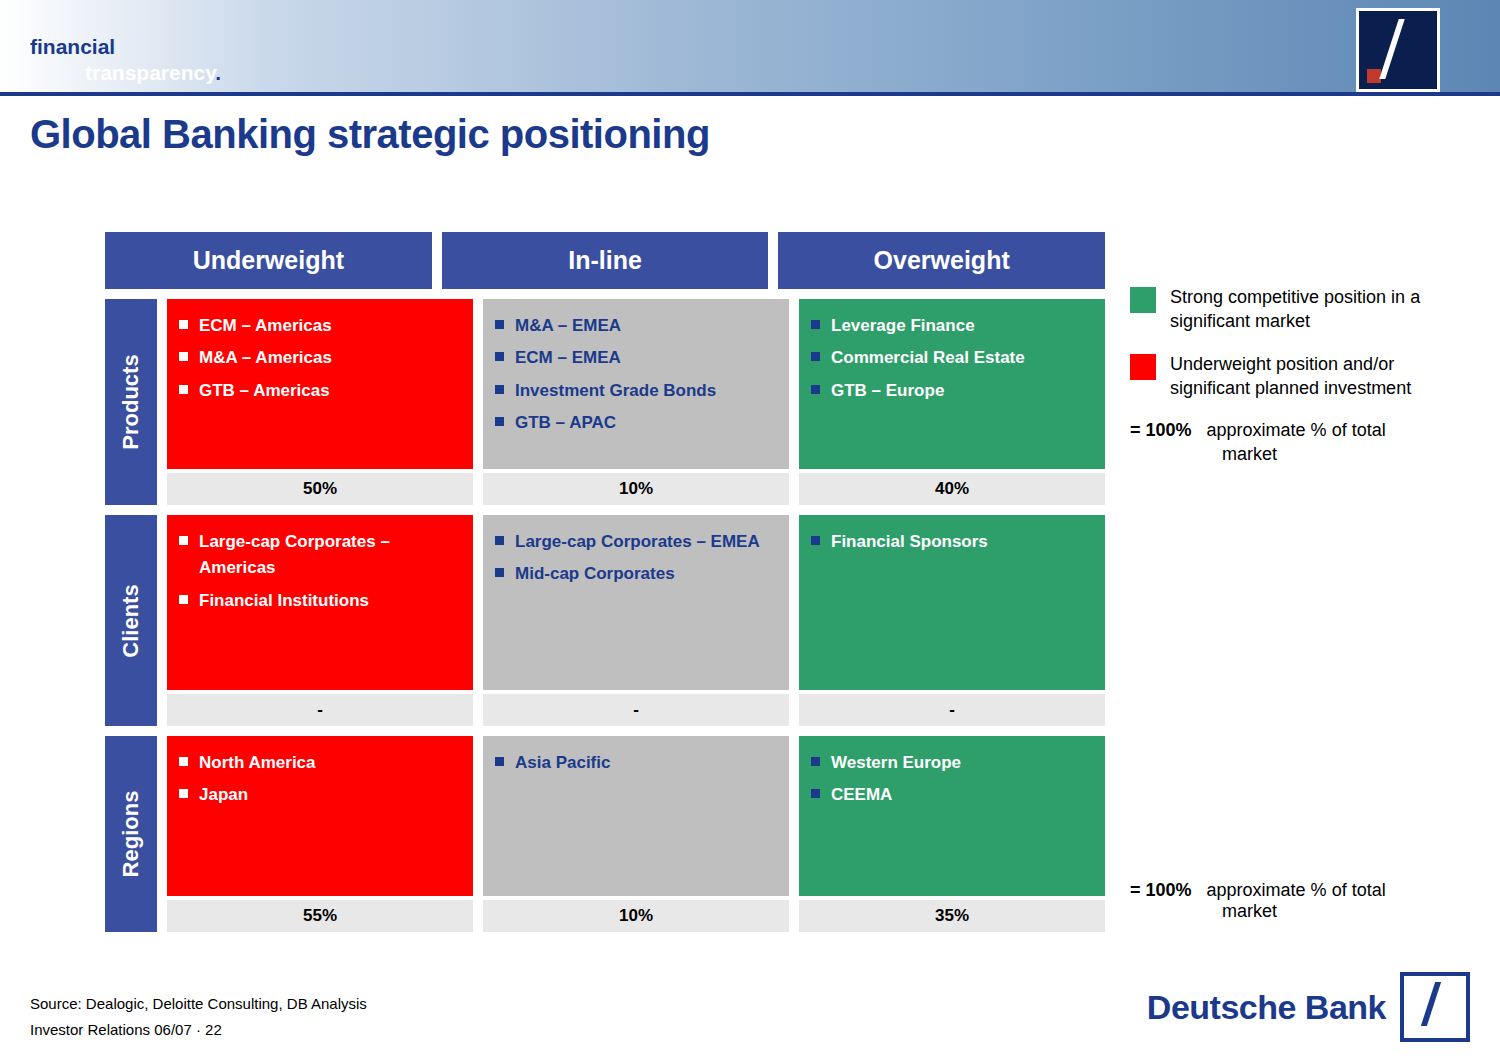financial
transparency.
Global Banking strategic positioning
Underweight
In-line
Overweight
Products
ECM – Americas
M&A – Americas
GTB – Americas
M&A – EMEA
ECM – EMEA
Investment Grade Bonds
GTB – APAC
Leverage Finance
Commercial Real Estate
GTB – Europe
50%
10%
40%
Clients
Large-cap Corporates – Americas
Financial Institutions
Large-cap Corporates – EMEA
Mid-cap Corporates
Financial Sponsors
-
-
-
Regions
North America
Japan
Asia Pacific
Western Europe
CEEMA
55%
10%
35%
Strong competitive position in a significant market
Underweight position and/or significant planned investment
= 100% approximate % of total
market
= 100% approximate % of total
market
Source: Dealogic, Deloitte Consulting, DB Analysis
Investor Relations 06/07 · 22
Deutsche Bank